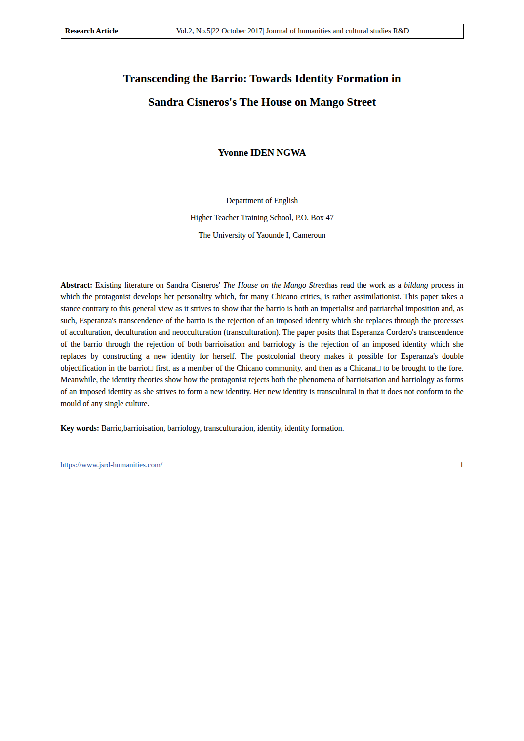Research Article
Vol.2, No.5|22 October 2017| Journal of humanities and cultural studies R&D
Transcending the Barrio: Towards Identity Formation in
Sandra Cisneros's The House on Mango Street
Yvonne IDEN NGWA
Department of English
Higher Teacher Training School, P.O. Box 47
The University of Yaounde I, Cameroun
Abstract: Existing literature on Sandra Cisneros' The House on the Mango Streethas read the work as a bildung process in which the protagonist develops her personality which, for many Chicano critics, is rather assimilationist. This paper takes a stance contrary to this general view as it strives to show that the barrio is both an imperialist and patriarchal imposition and, as such, Esperanza's transcendence of the barrio is the rejection of an imposed identity which she replaces through the processes of acculturation, deculturation and neocculturation (transculturation). The paper posits that Esperanza Cordero's transcendence of the barrio through the rejection of both barrioisation and barriology is the rejection of an imposed identity which she replaces by constructing a new identity for herself. The postcolonial theory makes it possible for Esperanza's double objectification in the barrio□ first, as a member of the Chicano community, and then as a Chicana□ to be brought to the fore. Meanwhile, the identity theories show how the protagonist rejects both the phenomena of barrioisation and barriology as forms of an imposed identity as she strives to form a new identity. Her new identity is transcultural in that it does not conform to the mould of any single culture.
Key words: Barrio,barrioisation, barriology, transculturation, identity, identity formation.
https://www.jsrd-humanities.com/ 1